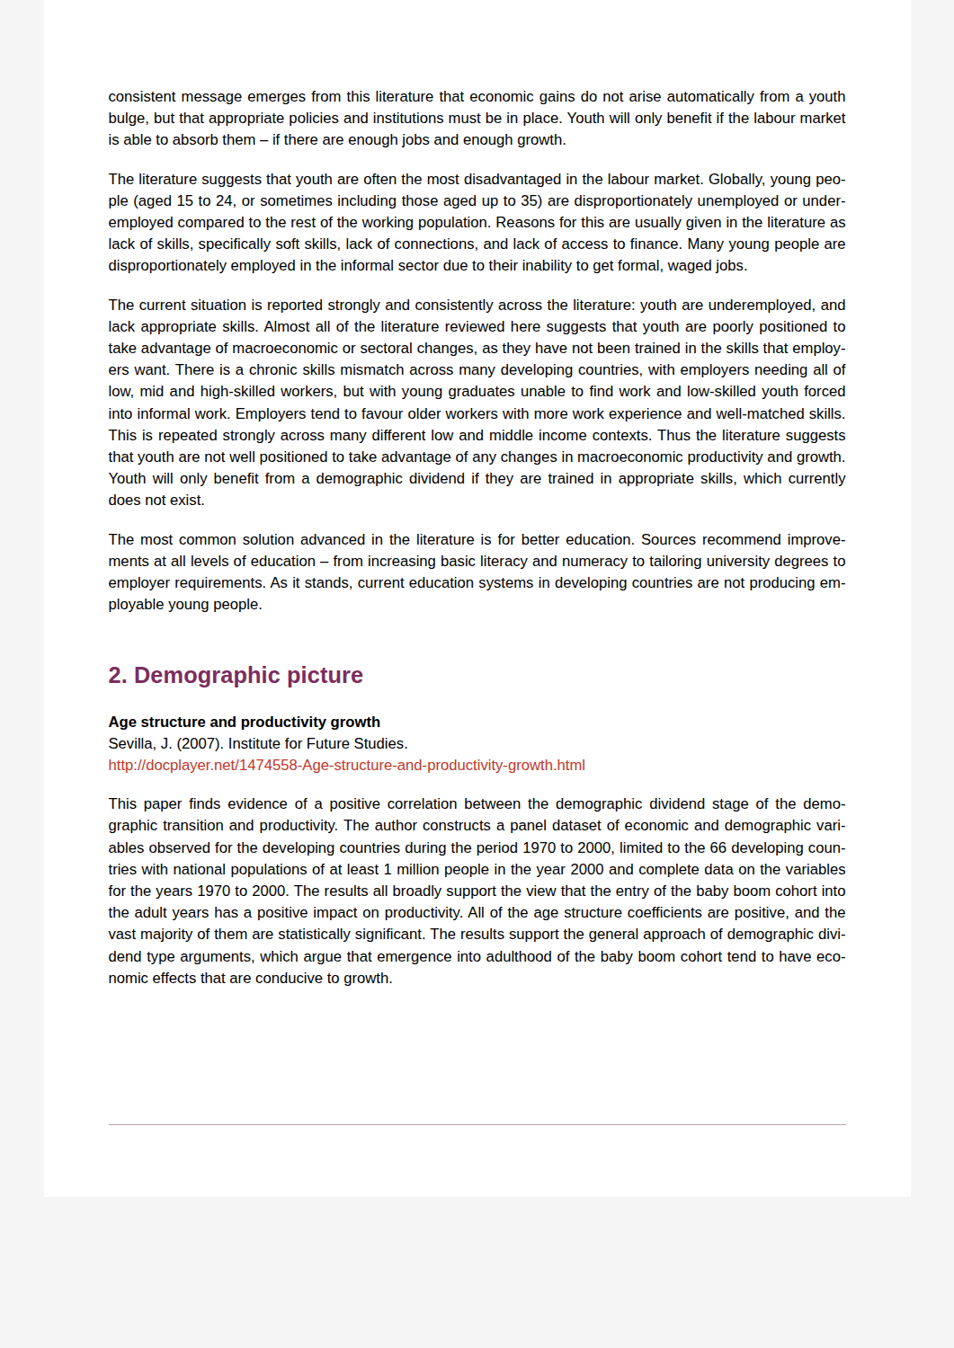consistent message emerges from this literature that economic gains do not arise automatically from a youth bulge, but that appropriate policies and institutions must be in place. Youth will only benefit if the labour market is able to absorb them – if there are enough jobs and enough growth.
The literature suggests that youth are often the most disadvantaged in the labour market. Globally, young people (aged 15 to 24, or sometimes including those aged up to 35) are disproportionately unemployed or underemployed compared to the rest of the working population. Reasons for this are usually given in the literature as lack of skills, specifically soft skills, lack of connections, and lack of access to finance. Many young people are disproportionately employed in the informal sector due to their inability to get formal, waged jobs.
The current situation is reported strongly and consistently across the literature: youth are underemployed, and lack appropriate skills. Almost all of the literature reviewed here suggests that youth are poorly positioned to take advantage of macroeconomic or sectoral changes, as they have not been trained in the skills that employers want. There is a chronic skills mismatch across many developing countries, with employers needing all of low, mid and high-skilled workers, but with young graduates unable to find work and low-skilled youth forced into informal work. Employers tend to favour older workers with more work experience and well-matched skills. This is repeated strongly across many different low and middle income contexts. Thus the literature suggests that youth are not well positioned to take advantage of any changes in macroeconomic productivity and growth. Youth will only benefit from a demographic dividend if they are trained in appropriate skills, which currently does not exist.
The most common solution advanced in the literature is for better education. Sources recommend improvements at all levels of education – from increasing basic literacy and numeracy to tailoring university degrees to employer requirements. As it stands, current education systems in developing countries are not producing employable young people.
2. Demographic picture
Age structure and productivity growth
Sevilla, J. (2007). Institute for Future Studies.
http://docplayer.net/1474558-Age-structure-and-productivity-growth.html
This paper finds evidence of a positive correlation between the demographic dividend stage of the demographic transition and productivity. The author constructs a panel dataset of economic and demographic variables observed for the developing countries during the period 1970 to 2000, limited to the 66 developing countries with national populations of at least 1 million people in the year 2000 and complete data on the variables for the years 1970 to 2000. The results all broadly support the view that the entry of the baby boom cohort into the adult years has a positive impact on productivity. All of the age structure coefficients are positive, and the vast majority of them are statistically significant. The results support the general approach of demographic dividend type arguments, which argue that emergence into adulthood of the baby boom cohort tend to have economic effects that are conducive to growth.